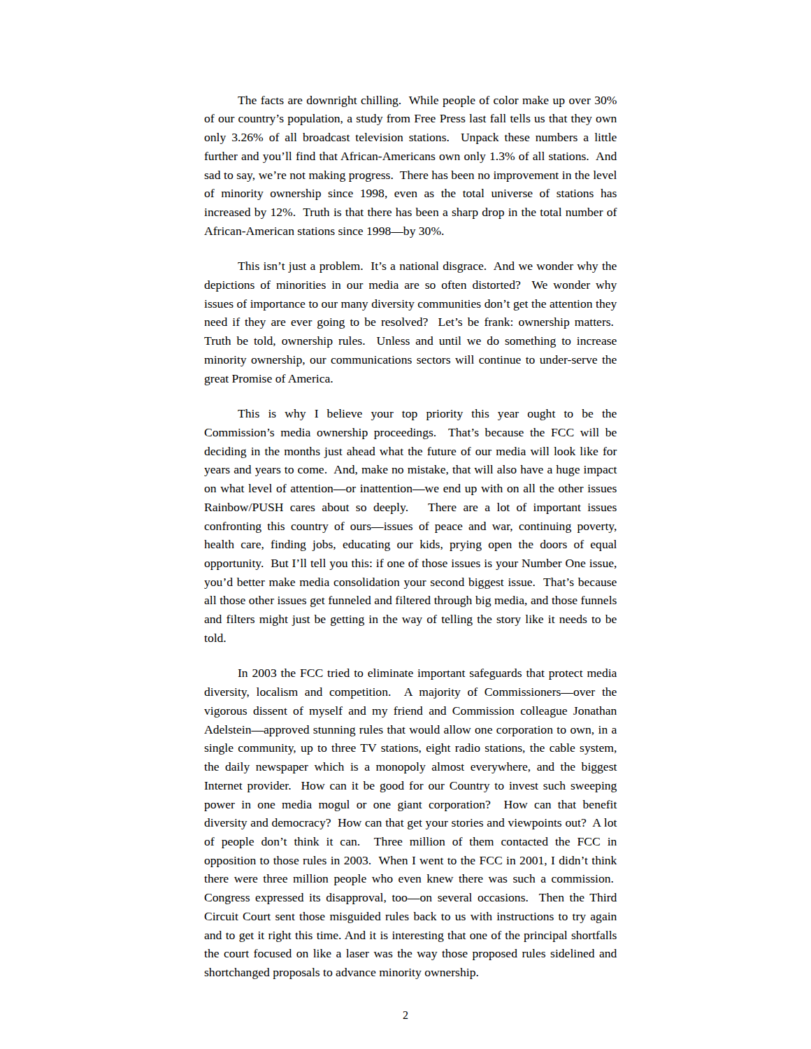The facts are downright chilling. While people of color make up over 30% of our country’s population, a study from Free Press last fall tells us that they own only 3.26% of all broadcast television stations. Unpack these numbers a little further and you’ll find that African-Americans own only 1.3% of all stations. And sad to say, we’re not making progress. There has been no improvement in the level of minority ownership since 1998, even as the total universe of stations has increased by 12%. Truth is that there has been a sharp drop in the total number of African-American stations since 1998—by 30%.
This isn’t just a problem. It’s a national disgrace. And we wonder why the depictions of minorities in our media are so often distorted? We wonder why issues of importance to our many diversity communities don’t get the attention they need if they are ever going to be resolved? Let’s be frank: ownership matters. Truth be told, ownership rules. Unless and until we do something to increase minority ownership, our communications sectors will continue to under-serve the great Promise of America.
This is why I believe your top priority this year ought to be the Commission’s media ownership proceedings. That’s because the FCC will be deciding in the months just ahead what the future of our media will look like for years and years to come. And, make no mistake, that will also have a huge impact on what level of attention—or inattention—we end up with on all the other issues Rainbow/PUSH cares about so deeply. There are a lot of important issues confronting this country of ours—issues of peace and war, continuing poverty, health care, finding jobs, educating our kids, prying open the doors of equal opportunity. But I’ll tell you this: if one of those issues is your Number One issue, you’d better make media consolidation your second biggest issue. That’s because all those other issues get funneled and filtered through big media, and those funnels and filters might just be getting in the way of telling the story like it needs to be told.
In 2003 the FCC tried to eliminate important safeguards that protect media diversity, localism and competition. A majority of Commissioners—over the vigorous dissent of myself and my friend and Commission colleague Jonathan Adelstein—approved stunning rules that would allow one corporation to own, in a single community, up to three TV stations, eight radio stations, the cable system, the daily newspaper which is a monopoly almost everywhere, and the biggest Internet provider. How can it be good for our Country to invest such sweeping power in one media mogul or one giant corporation? How can that benefit diversity and democracy? How can that get your stories and viewpoints out? A lot of people don’t think it can. Three million of them contacted the FCC in opposition to those rules in 2003. When I went to the FCC in 2001, I didn’t think there were three million people who even knew there was such a commission. Congress expressed its disapproval, too—on several occasions. Then the Third Circuit Court sent those misguided rules back to us with instructions to try again and to get it right this time. And it is interesting that one of the principal shortfalls the court focused on like a laser was the way those proposed rules sidelined and shortchanged proposals to advance minority ownership.
2